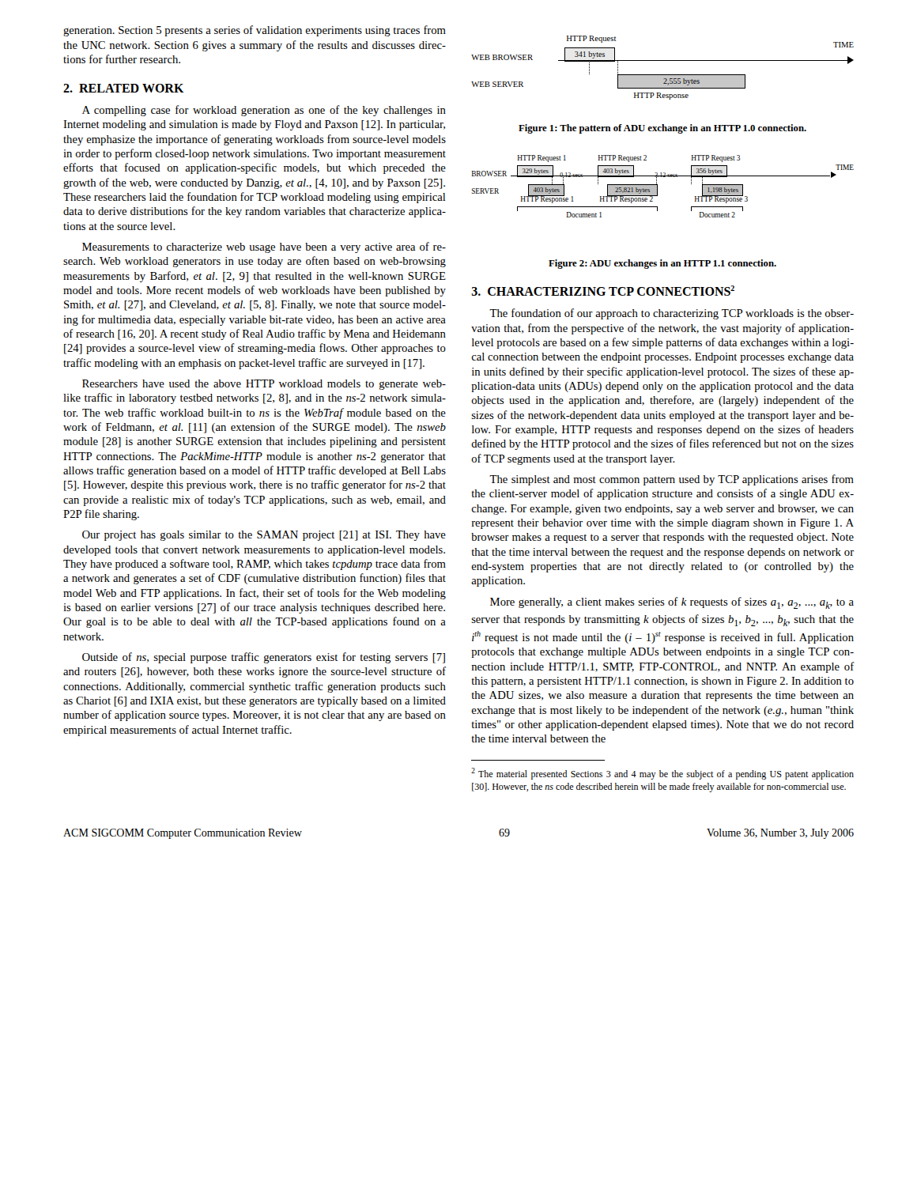generation. Section 5 presents a series of validation experiments using traces from the UNC network. Section 6 gives a summary of the results and discusses directions for further research.
2. RELATED WORK
A compelling case for workload generation as one of the key challenges in Internet modeling and simulation is made by Floyd and Paxson [12]. In particular, they emphasize the importance of generating workloads from source-level models in order to perform closed-loop network simulations. Two important measurement efforts that focused on application-specific models, but which preceded the growth of the web, were conducted by Danzig, et al., [4, 10], and by Paxson [25]. These researchers laid the foundation for TCP workload modeling using empirical data to derive distributions for the key random variables that characterize applications at the source level.
Measurements to characterize web usage have been a very active area of research. Web workload generators in use today are often based on web-browsing measurements by Barford, et al. [2, 9] that resulted in the well-known SURGE model and tools. More recent models of web workloads have been published by Smith, et al. [27], and Cleveland, et al. [5, 8]. Finally, we note that source modeling for multimedia data, especially variable bit-rate video, has been an active area of research [16, 20]. A recent study of Real Audio traffic by Mena and Heidemann [24] provides a source-level view of streaming-media flows. Other approaches to traffic modeling with an emphasis on packet-level traffic are surveyed in [17].
Researchers have used the above HTTP workload models to generate web-like traffic in laboratory testbed networks [2, 8], and in the ns-2 network simulator. The web traffic workload built-in to ns is the WebTraf module based on the work of Feldmann, et al. [11] (an extension of the SURGE model). The nsweb module [28] is another SURGE extension that includes pipelining and persistent HTTP connections. The PackMime-HTTP module is another ns-2 generator that allows traffic generation based on a model of HTTP traffic developed at Bell Labs [5]. However, despite this previous work, there is no traffic generator for ns-2 that can provide a realistic mix of today's TCP applications, such as web, email, and P2P file sharing.
Our project has goals similar to the SAMAN project [21] at ISI. They have developed tools that convert network measurements to application-level models. They have produced a software tool, RAMP, which takes tcpdump trace data from a network and generates a set of CDF (cumulative distribution function) files that model Web and FTP applications. In fact, their set of tools for the Web modeling is based on earlier versions [27] of our trace analysis techniques described here. Our goal is to be able to deal with all the TCP-based applications found on a network.
Outside of ns, special purpose traffic generators exist for testing servers [7] and routers [26], however, both these works ignore the source-level structure of connections. Additionally, commercial synthetic traffic generation products such as Chariot [6] and IXIA exist, but these generators are typically based on a limited number of application source types. Moreover, it is not clear that any are based on empirical measurements of actual Internet traffic.
WEB BROWSER
WEB SERVER
HTTP Request
341 bytes
TIME
2,555 bytes
HTTP Response
Figure 1: The pattern of ADU exchange in an HTTP 1.0 connection.
BROWSER
SERVER
TIME
HTTP Request 1
HTTP Request 2
HTTP Request 3
329 bytes
403 bytes
356 bytes
0.12 secs
3.12 secs
403 bytes
25,821 bytes
1,198 bytes
HTTP Response 1
HTTP Response 2
HTTP Response 3
Document 1
Document 2
Figure 2: ADU exchanges in an HTTP 1.1 connection.
3. CHARACTERIZING TCP CONNECTIONS2
The foundation of our approach to characterizing TCP workloads is the observation that, from the perspective of the network, the vast majority of application-level protocols are based on a few simple patterns of data exchanges within a logical connection between the endpoint processes. Endpoint processes exchange data in units defined by their specific application-level protocol. The sizes of these application-data units (ADUs) depend only on the application protocol and the data objects used in the application and, therefore, are (largely) independent of the sizes of the network-dependent data units employed at the transport layer and below. For example, HTTP requests and responses depend on the sizes of headers defined by the HTTP protocol and the sizes of files referenced but not on the sizes of TCP segments used at the transport layer.
The simplest and most common pattern used by TCP applications arises from the client-server model of application structure and consists of a single ADU exchange. For example, given two endpoints, say a web server and browser, we can represent their behavior over time with the simple diagram shown in Figure 1. A browser makes a request to a server that responds with the requested object. Note that the time interval between the request and the response depends on network or end-system properties that are not directly related to (or controlled by) the application.
More generally, a client makes series of k requests of sizes a1, a2, ..., ak, to a server that responds by transmitting k objects of sizes b1, b2, ..., bk, such that the ith request is not made until the (i – 1)st response is received in full. Application protocols that exchange multiple ADUs between endpoints in a single TCP connection include HTTP/1.1, SMTP, FTP-CONTROL, and NNTP. An example of this pattern, a persistent HTTP/1.1 connection, is shown in Figure 2. In addition to the ADU sizes, we also measure a duration that represents the time between an exchange that is most likely to be independent of the network (e.g., human "think times" or other application-dependent elapsed times). Note that we do not record the time interval between the
2 The material presented Sections 3 and 4 may be the subject of a pending US patent application [30]. However, the ns code described herein will be made freely available for non-commercial use.
ACM SIGCOMM Computer Communication Review
69
Volume 36, Number 3, July 2006